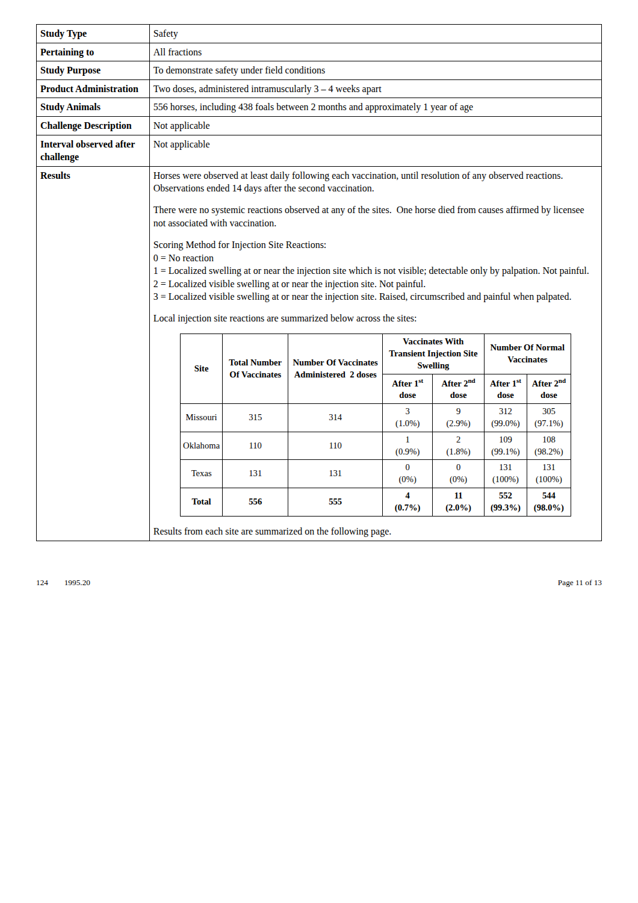| Study Type | Safety |
| Pertaining to | All fractions |
| Study Purpose | To demonstrate safety under field conditions |
| Product Administration | Two doses, administered intramuscularly 3 – 4 weeks apart |
| Study Animals | 556 horses, including 438 foals between 2 months and approximately 1 year of age |
| Challenge Description | Not applicable |
| Interval observed after challenge | Not applicable |
| Results | Horses were observed at least daily following each vaccination, until resolution of any observed reactions. Observations ended 14 days after the second vaccination. There were no systemic reactions observed at any of the sites. One horse died from causes affirmed by licensee not associated with vaccination. Scoring Method for Injection Site Reactions: 0 = No reaction 1 = Localized swelling at or near the injection site which is not visible; detectable only by palpation. Not painful. 2 = Localized visible swelling at or near the injection site. Not painful. 3 = Localized visible swelling at or near the injection site. Raised, circumscribed and painful when palpated. Local injection site reactions are summarized below across the sites: / Site / Total Number Of Vaccinates / Number Of Vaccinates Administered 2 doses / Vaccinates With Transient Injection Site Swelling / Number Of Normal Vaccinates / / --- / --- / --- / --- / --- / / After 1 st dose / After 2 nd dose / After 1 st dose / After 2 nd dose / / Missouri / 315 / 314 / 3 (1.0%) / 9 (2.9%) / 312 (99.0%) / 305 (97.1%) / / Oklahoma / 110 / 110 / 1 (0.9%) / 2 (1.8%) / 109 (99.1%) / 108 (98.2%) / / Texas / 131 / 131 / 0 (0%) / 0 (0%) / 131 (100%) / 131 (100%) / / Total / 556 / 555 / 4 (0.7%) / 11 (2.0%) / 552 (99.3%) / 544 (98.0%) / Results from each site are summarized on the following page. |
124 1995.20 Page 11 of 13